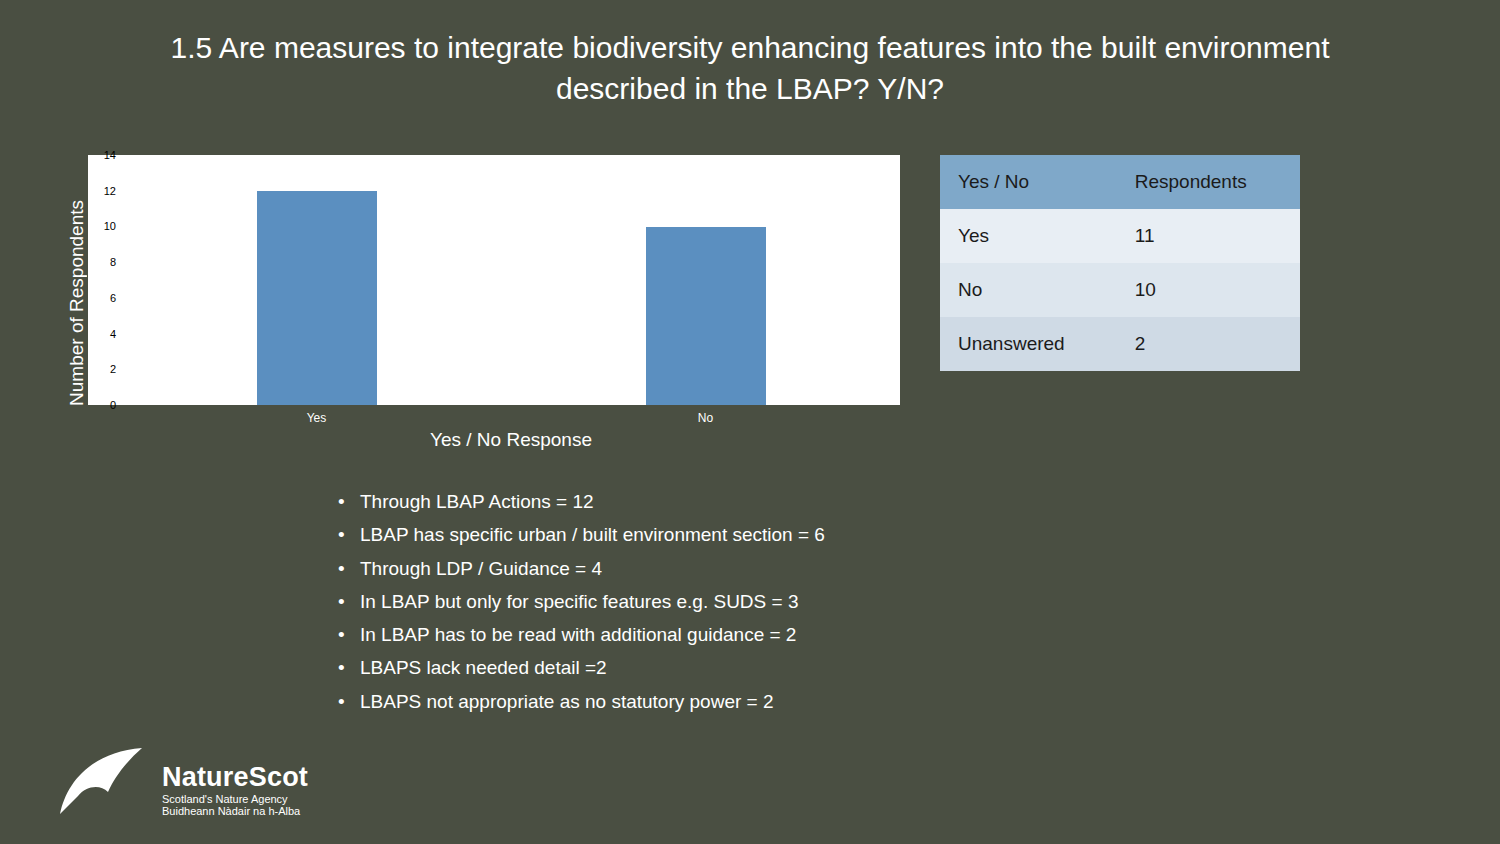1.5 Are measures to integrate biodiversity enhancing features into the built environment described in the LBAP? Y/N?
Number of Respondents
14 12 10 8 6 4 2 0
Yes
No
Yes / No Response
| Yes / No | Respondents |
| --- | --- |
| Yes | 11 |
| No | 10 |
| Unanswered | 2 |
Through LBAP Actions = 12
LBAP has specific urban / built environment section = 6
Through LDP / Guidance = 4
In LBAP but only for specific features e.g. SUDS = 3
In LBAP has to be read with additional guidance = 2
LBAPS lack needed detail =2
LBAPS not appropriate as no statutory power = 2
NatureScot
Scotland's Nature Agency
Buidheann Nàdair na h-Alba